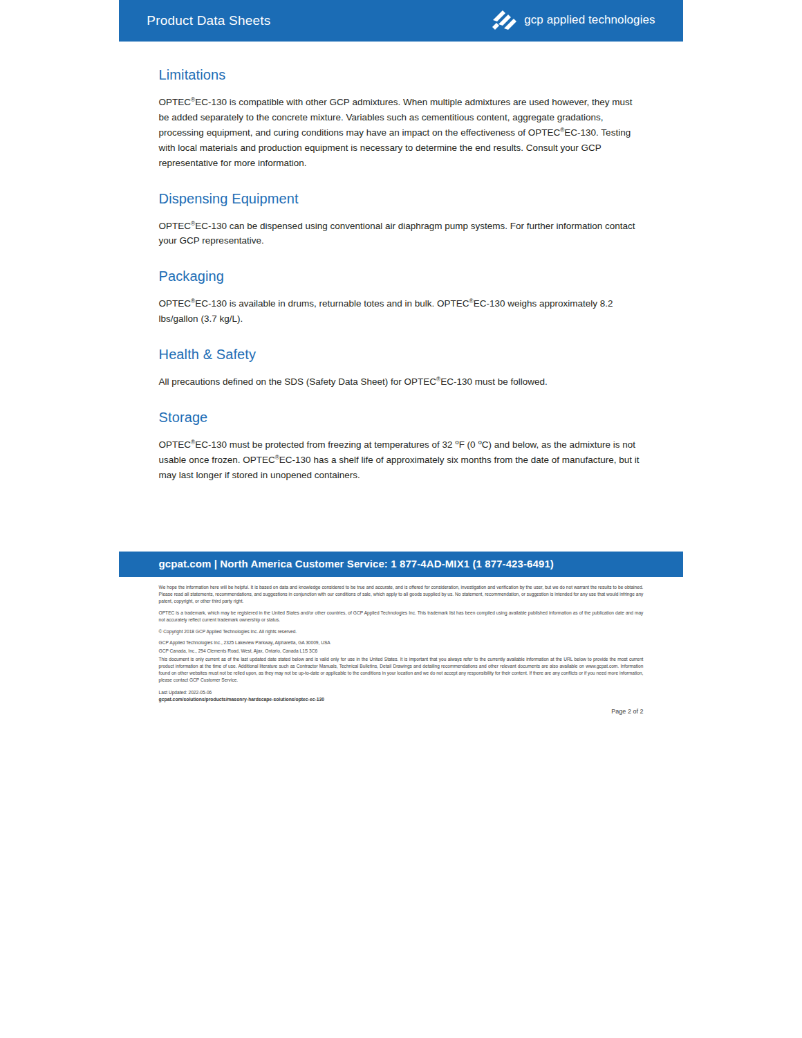Product Data Sheets
gcp applied technologies
Limitations
OPTEC®EC-130 is compatible with other GCP admixtures. When multiple admixtures are used however, they must be added separately to the concrete mixture. Variables such as cementitious content, aggregate gradations, processing equipment, and curing conditions may have an impact on the effectiveness of OPTEC®EC-130. Testing with local materials and production equipment is necessary to determine the end results. Consult your GCP representative for more information.
Dispensing Equipment
OPTEC®EC-130 can be dispensed using conventional air diaphragm pump systems. For further information contact your GCP representative.
Packaging
OPTEC®EC-130 is available in drums, returnable totes and in bulk. OPTEC®EC-130 weighs approximately 8.2 lbs/gallon (3.7 kg/L).
Health & Safety
All precautions defined on the SDS (Safety Data Sheet) for OPTEC®EC-130 must be followed.
Storage
OPTEC®EC-130 must be protected from freezing at temperatures of 32 o F (0 o C) and below, as the admixture is not usable once frozen. OPTEC®EC-130 has a shelf life of approximately six months from the date of manufacture, but it may last longer if stored in unopened containers.
gcpat.com | North America Customer Service: 1 877-4AD-MIX1 (1 877-423-6491)
We hope the information here will be helpful. It is based on data and knowledge considered to be true and accurate, and is offered for consideration, investigation and verification by the user, but we do not warrant the results to be obtained. Please read all statements, recommendations, and suggestions in conjunction with our conditions of sale, which apply to all goods supplied by us. No statement, recommendation, or suggestion is intended for any use that would infringe any patent, copyright, or other third party right.
OPTEC is a trademark, which may be registered in the United States and/or other countries, of GCP Applied Technologies Inc. This trademark list has been compiled using available published information as of the publication date and may not accurately reflect current trademark ownership or status.
© Copyright 2018 GCP Applied Technologies Inc. All rights reserved.
GCP Applied Technologies Inc., 2325 Lakeview Parkway, Alpharetta, GA 30009, USA
GCP Canada, Inc., 294 Clements Road, West, Ajax, Ontario, Canada L1S 3C6
This document is only current as of the last updated date stated below and is valid only for use in the United States. It is important that you always refer to the currently available information at the URL below to provide the most current product information at the time of use. Additional literature such as Contractor Manuals, Technical Bulletins, Detail Drawings and detailing recommendations and other relevant documents are also available on www.gcpat.com. Information found on other websites must not be relied upon, as they may not be up-to-date or applicable to the conditions in your location and we do not accept any responsibility for their content. If there are any conflicts or if you need more information, please contact GCP Customer Service.
Last Updated: 2022-05-06
gcpat.com/solutions/products/masonry-hardscape-solutions/optec-ec-130
Page 2 of 2